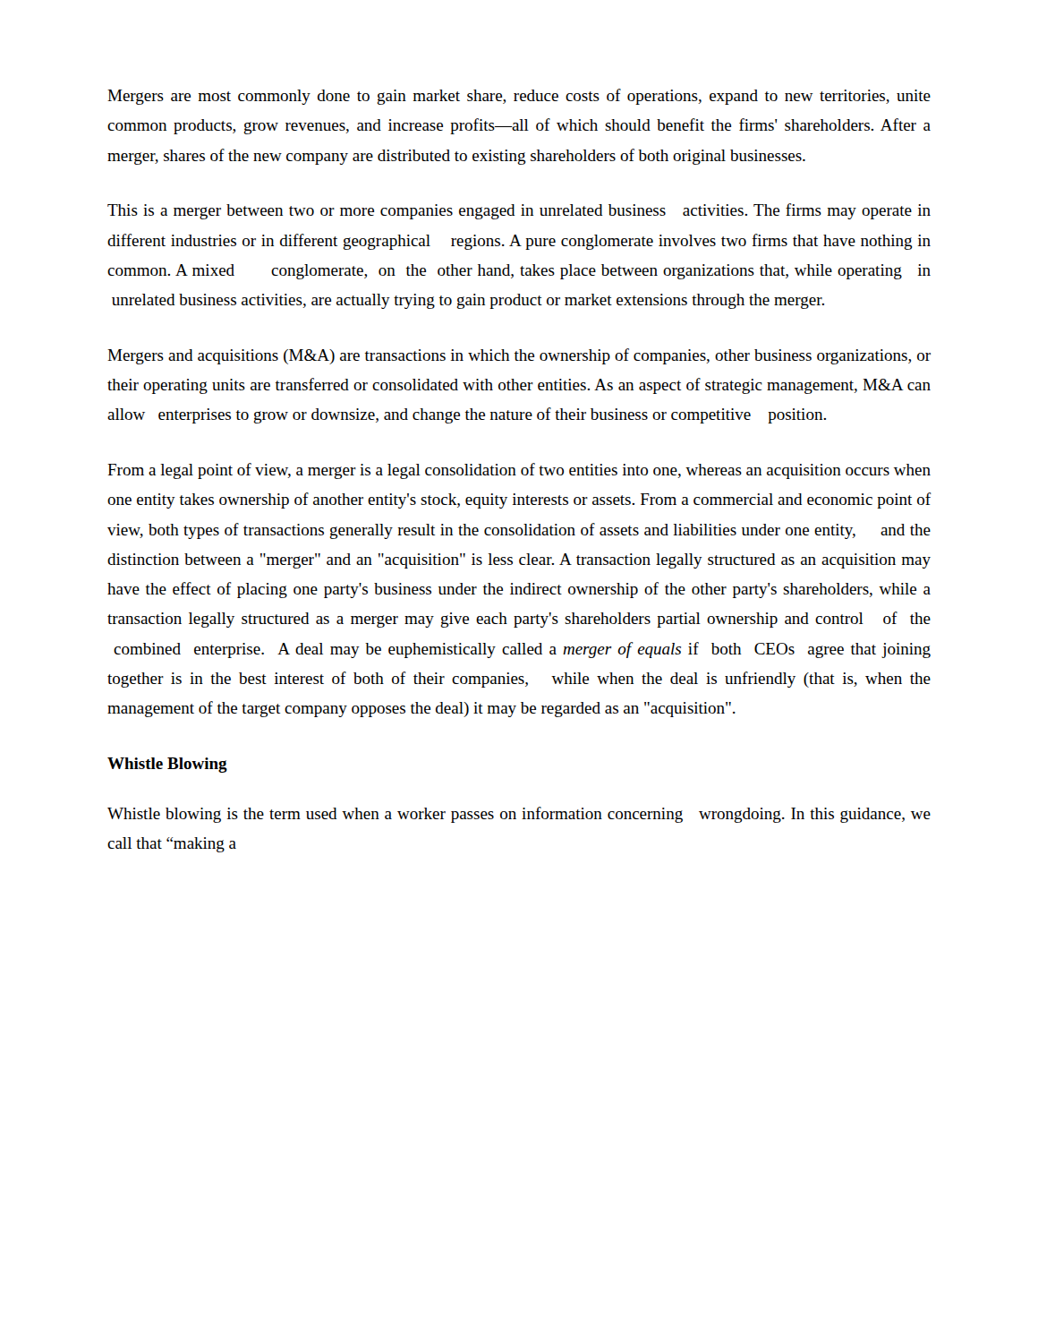Mergers are most commonly done to gain market share, reduce costs of operations, expand to new territories, unite common products, grow revenues, and increase profits—all of which should benefit the firms' shareholders. After a merger, shares of the new company are distributed to existing shareholders of both original businesses.
This is a merger between two or more companies engaged in unrelated business activities. The firms may operate in different industries or in different geographical regions. A pure conglomerate involves two firms that have nothing in common. A mixed conglomerate, on the other hand, takes place between organizations that, while operating in unrelated business activities, are actually trying to gain product or market extensions through the merger.
Mergers and acquisitions (M&A) are transactions in which the ownership of companies, other business organizations, or their operating units are transferred or consolidated with other entities. As an aspect of strategic management, M&A can allow enterprises to grow or downsize, and change the nature of their business or competitive position.
From a legal point of view, a merger is a legal consolidation of two entities into one, whereas an acquisition occurs when one entity takes ownership of another entity's stock, equity interests or assets. From a commercial and economic point of view, both types of transactions generally result in the consolidation of assets and liabilities under one entity, and the distinction between a "merger" and an "acquisition" is less clear. A transaction legally structured as an acquisition may have the effect of placing one party's business under the indirect ownership of the other party's shareholders, while a transaction legally structured as a merger may give each party's shareholders partial ownership and control of the combined enterprise. A deal may be euphemistically called a merger of equals if both CEOs agree that joining together is in the best interest of both of their companies, while when the deal is unfriendly (that is, when the management of the target company opposes the deal) it may be regarded as an "acquisition".
Whistle Blowing
Whistle blowing is the term used when a worker passes on information concerning wrongdoing. In this guidance, we call that “making a